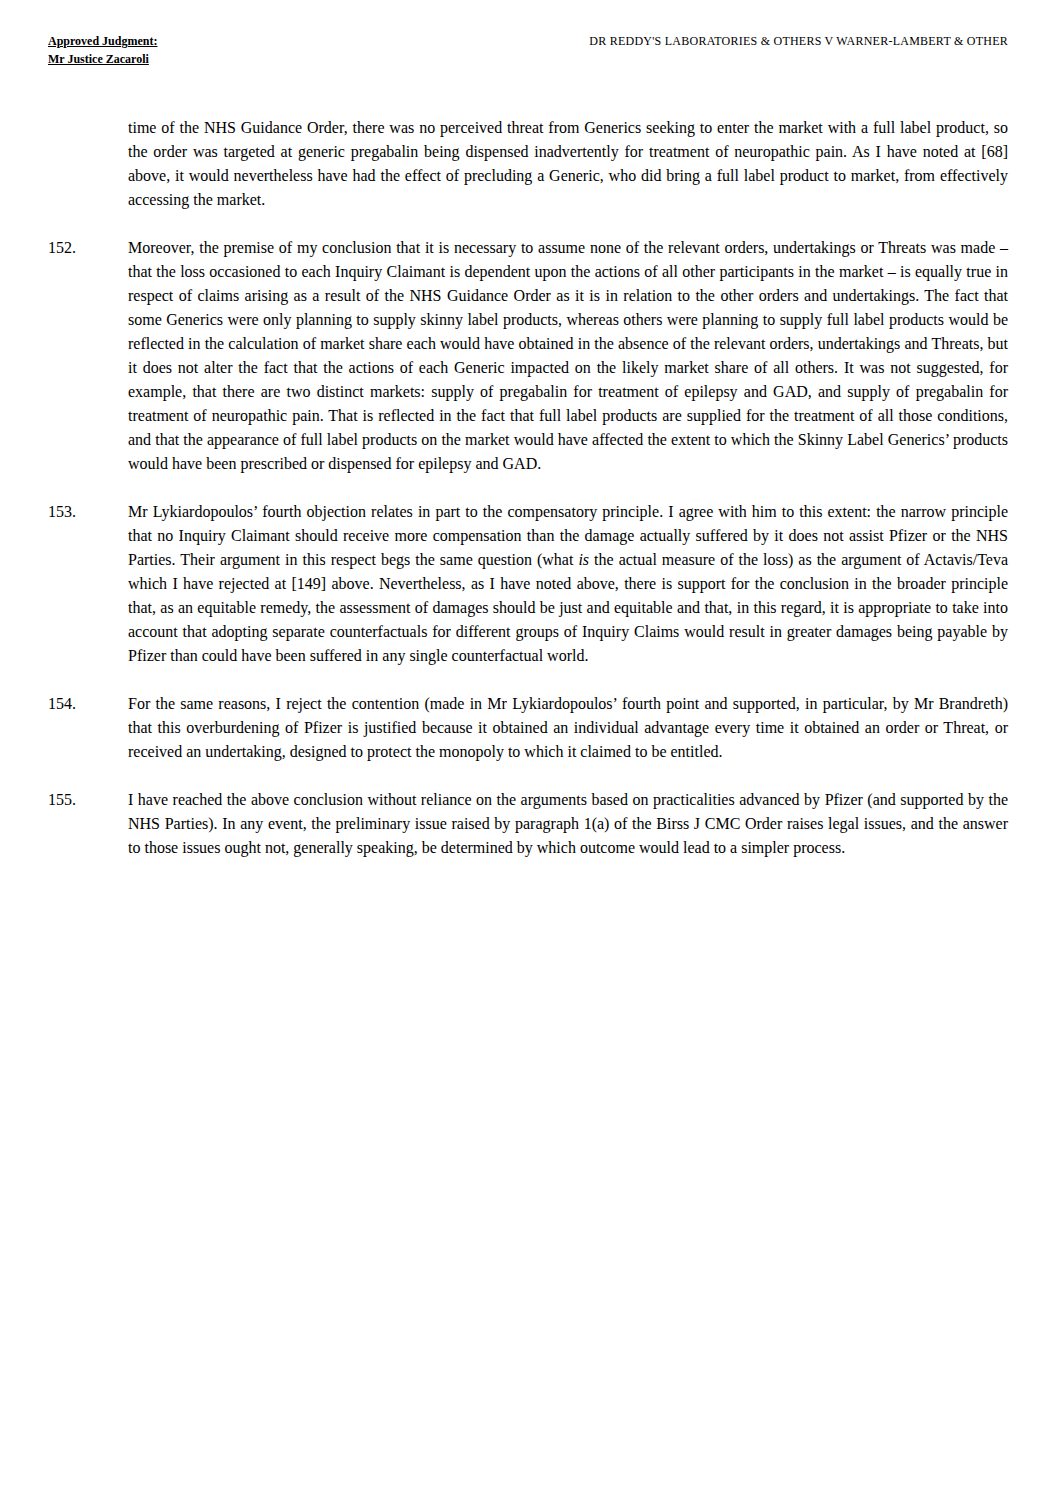Approved Judgment:
Mr Justice Zacaroli
Dr Reddy's Laboratories & Others v Warner-Lambert & Other
time of the NHS Guidance Order, there was no perceived threat from Generics seeking to enter the market with a full label product, so the order was targeted at generic pregabalin being dispensed inadvertently for treatment of neuropathic pain. As I have noted at [68] above, it would nevertheless have had the effect of precluding a Generic, who did bring a full label product to market, from effectively accessing the market.
152. Moreover, the premise of my conclusion that it is necessary to assume none of the relevant orders, undertakings or Threats was made – that the loss occasioned to each Inquiry Claimant is dependent upon the actions of all other participants in the market – is equally true in respect of claims arising as a result of the NHS Guidance Order as it is in relation to the other orders and undertakings. The fact that some Generics were only planning to supply skinny label products, whereas others were planning to supply full label products would be reflected in the calculation of market share each would have obtained in the absence of the relevant orders, undertakings and Threats, but it does not alter the fact that the actions of each Generic impacted on the likely market share of all others. It was not suggested, for example, that there are two distinct markets: supply of pregabalin for treatment of epilepsy and GAD, and supply of pregabalin for treatment of neuropathic pain. That is reflected in the fact that full label products are supplied for the treatment of all those conditions, and that the appearance of full label products on the market would have affected the extent to which the Skinny Label Generics’ products would have been prescribed or dispensed for epilepsy and GAD.
153. Mr Lykiardopoulos’ fourth objection relates in part to the compensatory principle. I agree with him to this extent: the narrow principle that no Inquiry Claimant should receive more compensation than the damage actually suffered by it does not assist Pfizer or the NHS Parties. Their argument in this respect begs the same question (what is the actual measure of the loss) as the argument of Actavis/Teva which I have rejected at [149] above. Nevertheless, as I have noted above, there is support for the conclusion in the broader principle that, as an equitable remedy, the assessment of damages should be just and equitable and that, in this regard, it is appropriate to take into account that adopting separate counterfactuals for different groups of Inquiry Claims would result in greater damages being payable by Pfizer than could have been suffered in any single counterfactual world.
154. For the same reasons, I reject the contention (made in Mr Lykiardopoulos’ fourth point and supported, in particular, by Mr Brandreth) that this overburdening of Pfizer is justified because it obtained an individual advantage every time it obtained an order or Threat, or received an undertaking, designed to protect the monopoly to which it claimed to be entitled.
155. I have reached the above conclusion without reliance on the arguments based on practicalities advanced by Pfizer (and supported by the NHS Parties). In any event, the preliminary issue raised by paragraph 1(a) of the Birss J CMC Order raises legal issues, and the answer to those issues ought not, generally speaking, be determined by which outcome would lead to a simpler process.